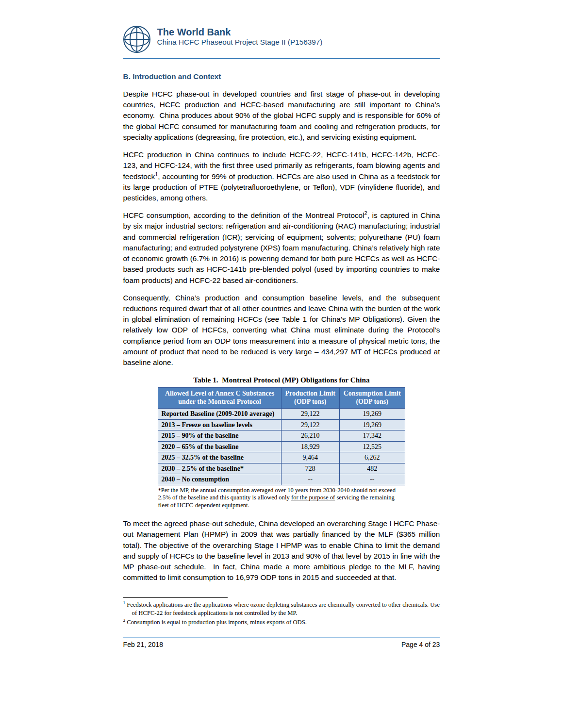The World Bank
China HCFC Phaseout Project Stage II (P156397)
B. Introduction and Context
Despite HCFC phase-out in developed countries and first stage of phase-out in developing countries, HCFC production and HCFC-based manufacturing are still important to China’s economy. China produces about 90% of the global HCFC supply and is responsible for 60% of the global HCFC consumed for manufacturing foam and cooling and refrigeration products, for specialty applications (degreasing, fire protection, etc.), and servicing existing equipment.
HCFC production in China continues to include HCFC-22, HCFC-141b, HCFC-142b, HCFC-123, and HCFC-124, with the first three used primarily as refrigerants, foam blowing agents and feedstock1, accounting for 99% of production. HCFCs are also used in China as a feedstock for its large production of PTFE (polytetrafluoroethylene, or Teflon), VDF (vinylidene fluoride), and pesticides, among others.
HCFC consumption, according to the definition of the Montreal Protocol2, is captured in China by six major industrial sectors: refrigeration and air-conditioning (RAC) manufacturing; industrial and commercial refrigeration (ICR); servicing of equipment; solvents; polyurethane (PU) foam manufacturing; and extruded polystyrene (XPS) foam manufacturing. China’s relatively high rate of economic growth (6.7% in 2016) is powering demand for both pure HCFCs as well as HCFC-based products such as HCFC-141b pre-blended polyol (used by importing countries to make foam products) and HCFC-22 based air-conditioners.
Consequently, China’s production and consumption baseline levels, and the subsequent reductions required dwarf that of all other countries and leave China with the burden of the work in global elimination of remaining HCFCs (see Table 1 for China’s MP Obligations). Given the relatively low ODP of HCFCs, converting what China must eliminate during the Protocol’s compliance period from an ODP tons measurement into a measure of physical metric tons, the amount of product that need to be reduced is very large – 434,297 MT of HCFCs produced at baseline alone.
Table 1. Montreal Protocol (MP) Obligations for China
| Allowed Level of Annex C Substances under the Montreal Protocol | Production Limit (ODP tons) | Consumption Limit (ODP tons) |
| --- | --- | --- |
| Reported Baseline (2009-2010 average) | 29,122 | 19,269 |
| 2013 – Freeze on baseline levels | 29,122 | 19,269 |
| 2015 – 90% of the baseline | 26,210 | 17,342 |
| 2020 – 65% of the baseline | 18,929 | 12,525 |
| 2025 – 32.5% of the baseline | 9,464 | 6,262 |
| 2030 – 2.5% of the baseline* | 728 | 482 |
| 2040 – No consumption | -- | -- |
*Per the MP, the annual consumption averaged over 10 years from 2030-2040 should not exceed 2.5% of the baseline and this quantity is allowed only for the purpose of servicing the remaining fleet of HCFC-dependent equipment.
To meet the agreed phase-out schedule, China developed an overarching Stage I HCFC Phase-out Management Plan (HPMP) in 2009 that was partially financed by the MLF ($365 million total). The objective of the overarching Stage I HPMP was to enable China to limit the demand and supply of HCFCs to the baseline level in 2013 and 90% of that level by 2015 in line with the MP phase-out schedule. In fact, China made a more ambitious pledge to the MLF, having committed to limit consumption to 16,979 ODP tons in 2015 and succeeded at that.
1 Feedstock applications are the applications where ozone depleting substances are chemically converted to other chemicals. Use of HCFC-22 for feedstock applications is not controlled by the MP.
2 Consumption is equal to production plus imports, minus exports of ODS.
Feb 21, 2018
Page 4 of 23